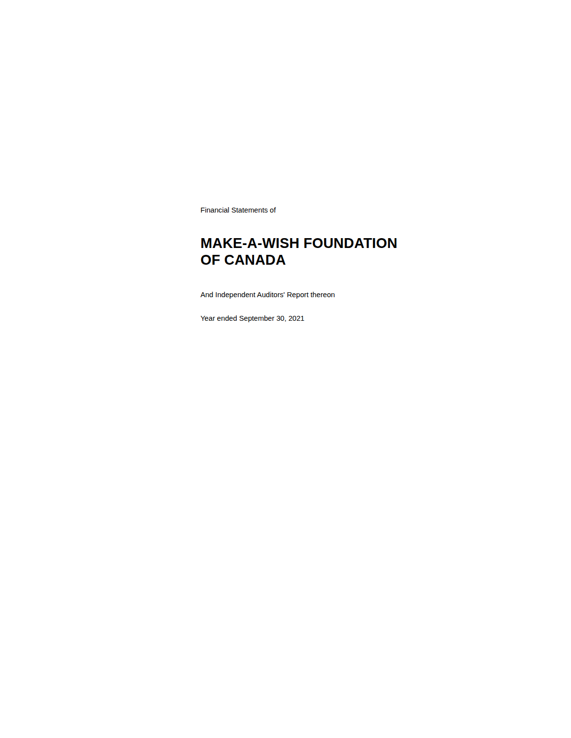Financial Statements of
MAKE-A-WISH FOUNDATION
OF CANADA
And Independent Auditors' Report thereon
Year ended September 30, 2021